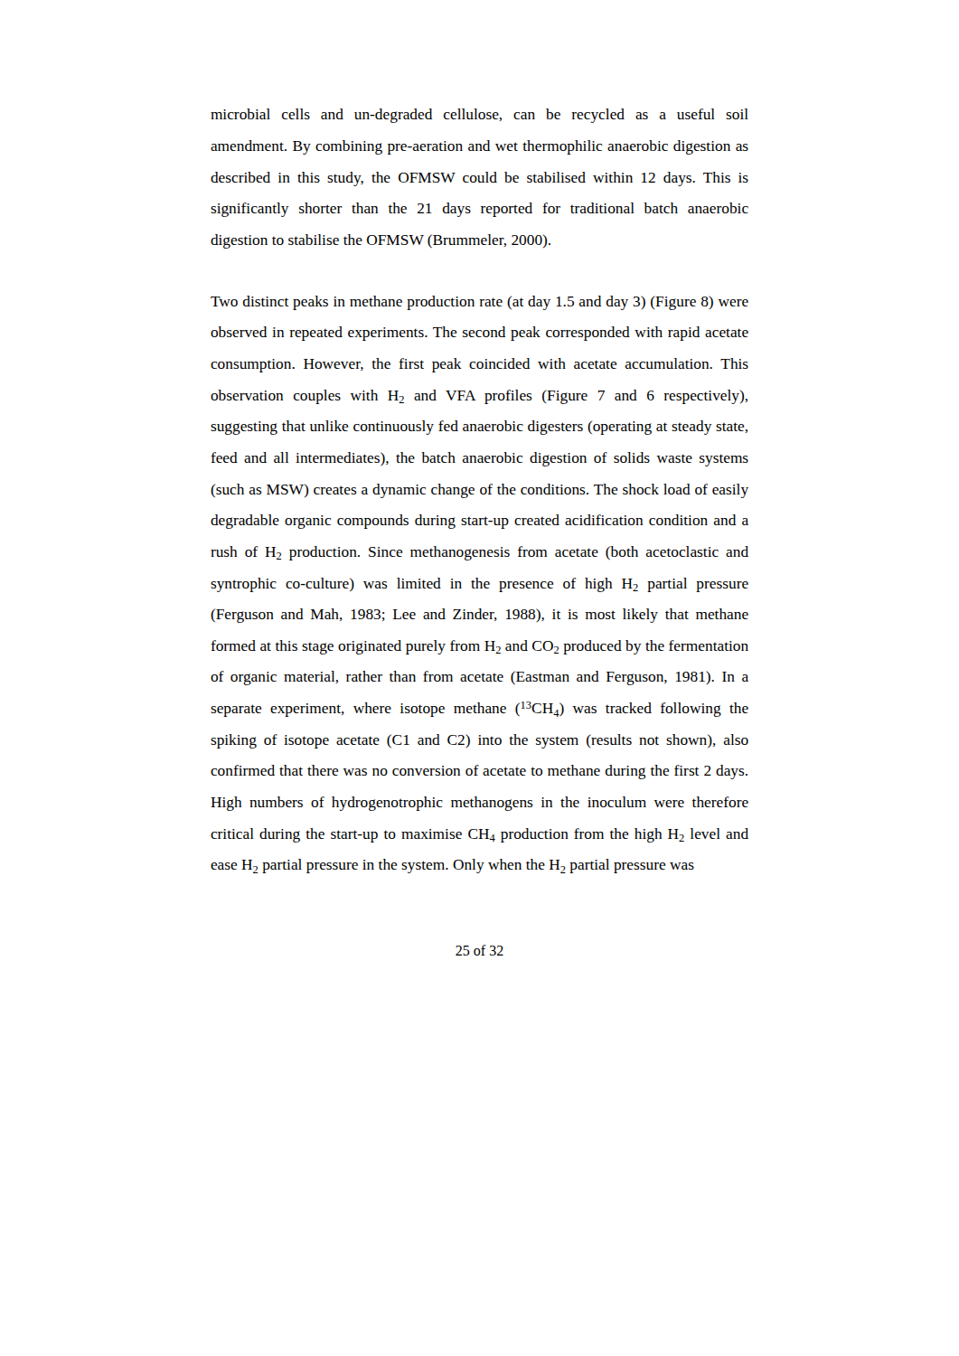microbial cells and un-degraded cellulose, can be recycled as a useful soil amendment. By combining pre-aeration and wet thermophilic anaerobic digestion as described in this study, the OFMSW could be stabilised within 12 days. This is significantly shorter than the 21 days reported for traditional batch anaerobic digestion to stabilise the OFMSW (Brummeler, 2000).
Two distinct peaks in methane production rate (at day 1.5 and day 3) (Figure 8) were observed in repeated experiments. The second peak corresponded with rapid acetate consumption. However, the first peak coincided with acetate accumulation. This observation couples with H2 and VFA profiles (Figure 7 and 6 respectively), suggesting that unlike continuously fed anaerobic digesters (operating at steady state, feed and all intermediates), the batch anaerobic digestion of solids waste systems (such as MSW) creates a dynamic change of the conditions. The shock load of easily degradable organic compounds during start-up created acidification condition and a rush of H2 production. Since methanogenesis from acetate (both acetoclastic and syntrophic co-culture) was limited in the presence of high H2 partial pressure (Ferguson and Mah, 1983; Lee and Zinder, 1988), it is most likely that methane formed at this stage originated purely from H2 and CO2 produced by the fermentation of organic material, rather than from acetate (Eastman and Ferguson, 1981). In a separate experiment, where isotope methane (13CH4) was tracked following the spiking of isotope acetate (C1 and C2) into the system (results not shown), also confirmed that there was no conversion of acetate to methane during the first 2 days. High numbers of hydrogenotrophic methanogens in the inoculum were therefore critical during the start-up to maximise CH4 production from the high H2 level and ease H2 partial pressure in the system. Only when the H2 partial pressure was
25 of 32